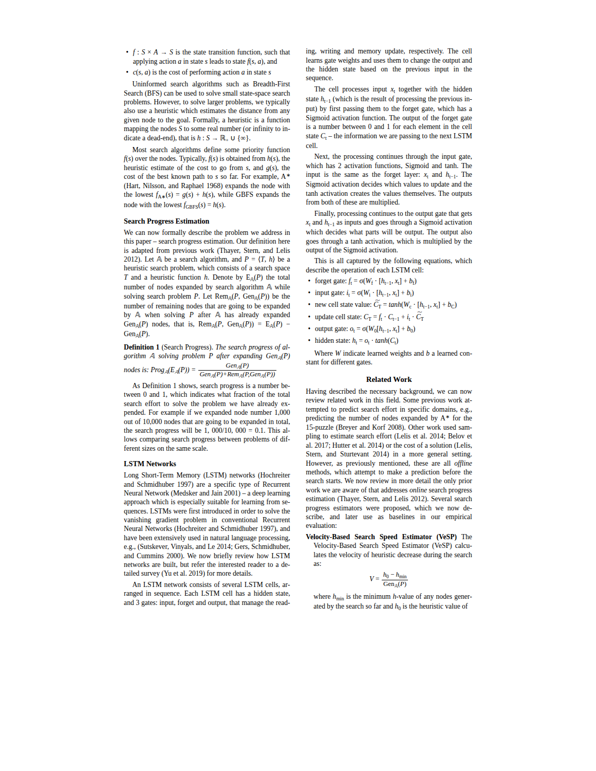f : S × A → S is the state transition function, such that applying action a in state s leads to state f(s, a), and
c(s, a) is the cost of performing action a in state s
Uninformed search algorithms such as Breadth-First Search (BFS) can be used to solve small state-space search problems. However, to solve larger problems, we typically also use a heuristic which estimates the distance from any given node to the goal. Formally, a heuristic is a function mapping the nodes S to some real number (or infinity to indicate a dead-end), that is h : S → ℝ+ ∪ {∞}.
Most search algorithms define some priority function f(s) over the nodes. Typically, f(s) is obtained from h(s), the heuristic estimate of the cost to go from s, and g(s), the cost of the best known path to s so far. For example, A∗ (Hart, Nilsson, and Raphael 1968) expands the node with the lowest fA∗(s) = g(s) + h(s), while GBFS expands the node with the lowest fGBFS(s) = h(s).
Search Progress Estimation
We can now formally describe the problem we address in this paper – search progress estimation. Our definition here is adapted from previous work (Thayer, Stern, and Lelis 2012). Let 𝔸 be a search algorithm, and P = ⟨T, h⟩ be a heuristic search problem, which consists of a search space T and a heuristic function h. Denote by E𝔸(P) the total number of nodes expanded by search algorithm 𝔸 while solving search problem P. Let Rem𝔸(P, Gen𝔸(P)) be the number of remaining nodes that are going to be expanded by 𝔸 when solving P after 𝔸 has already expanded Gen𝔸(P) nodes, that is, Rem𝔸(P, Gen𝔸(P)) = E𝔸(P) − Gen𝔸(P).
Definition 1 (Search Progress). The search progress of algorithm 𝔸 solving problem P after expanding Gen𝔸(P) nodes is: Prog𝔸(E𝔸(P)) = Gen 𝔸(P) Gen 𝔸(P)+Rem 𝔸(P,Gen 𝔸(P))
As Definition 1 shows, search progress is a number between 0 and 1, which indicates what fraction of the total search effort to solve the problem we have already expended. For example if we expanded node number 1,000 out of 10,000 nodes that are going to be expanded in total, the search progress will be 1, 000/10, 000 = 0.1. This allows comparing search progress between problems of different sizes on the same scale.
LSTM Networks
Long Short-Term Memory (LSTM) networks (Hochreiter and Schmidhuber 1997) are a specific type of Recurrent Neural Network (Medsker and Jain 2001) – a deep learning approach which is especially suitable for learning from sequences. LSTMs were first introduced in order to solve the vanishing gradient problem in conventional Recurrent Neural Networks (Hochreiter and Schmidhuber 1997), and have been extensively used in natural language processing, e.g., (Sutskever, Vinyals, and Le 2014; Gers, Schmidhuber, and Cummins 2000). We now briefly review how LSTM networks are built, but refer the interested reader to a detailed survey (Yu et al. 2019) for more details.
An LSTM network consists of several LSTM cells, arranged in sequence. Each LSTM cell has a hidden state, and 3 gates: input, forget and output, that manage the reading, writing and memory update, respectively. The cell learns gate weights and uses them to change the output and the hidden state based on the previous input in the sequence.
The cell processes input xt together with the hidden state ht−1 (which is the result of processing the previous input) by first passing them to the forget gate, which has a Sigmoid activation function. The output of the forget gate is a number between 0 and 1 for each element in the cell state Ct – the information we are passing to the next LSTM cell.
Next, the processing continues through the input gate, which has 2 activation functions, Sigmoid and tanh. The input is the same as the forget layer: xt and ht−1. The Sigmoid activation decides which values to update and the tanh activation creates the values themselves. The outputs from both of these are multiplied.
Finally, processing continues to the output gate that gets xt and ht−1 as inputs and goes through a Sigmoid activation which decides what parts will be output. The output also goes through a tanh activation, which is multiplied by the output of the Sigmoid activation.
This is all captured by the following equations, which describe the operation of each LSTM cell:
forget gate: ft = σ(Wf · [ht−1, xt] + bf)
input gate: it = σ(Wi · [ht−1, xt] + bi)
new cell state value: CT = tanh(Wc · [ht−1, xt] + bC)
update cell state: CT = ft · Ct−1 + it · CT
output gate: ot = σ(W 0[ht−1, xt] + b 0)
hidden state: ht = ot · tanh(Ct)
Where W indicate learned weights and b a learned constant for different gates.
Related Work
Having described the necessary background, we can now review related work in this field. Some previous work attempted to predict search effort in specific domains, e.g., predicting the number of nodes expanded by A∗ for the 15-puzzle (Breyer and Korf 2008). Other work used sampling to estimate search effort (Lelis et al. 2014; Belov et al. 2017; Hutter et al. 2014) or the cost of a solution (Lelis, Stern, and Sturtevant 2014) in a more general setting. However, as previously mentioned, these are all offline methods, which attempt to make a prediction before the search starts. We now review in more detail the only prior work we are aware of that addresses online search progress estimation (Thayer, Stern, and Lelis 2012). Several search progress estimators were proposed, which we now describe, and later use as baselines in our empirical evaluation:
Velocity-Based Search Speed Estimator (VeSP) The Velocity-Based Search Speed Estimator (VeSP) calculates the velocity of heuristic decrease during the search as:
V = h 0 − hmin Gen𝔸(P)
where hmin is the minimum h-value of any nodes generated by the search so far and h 0 is the heuristic value of